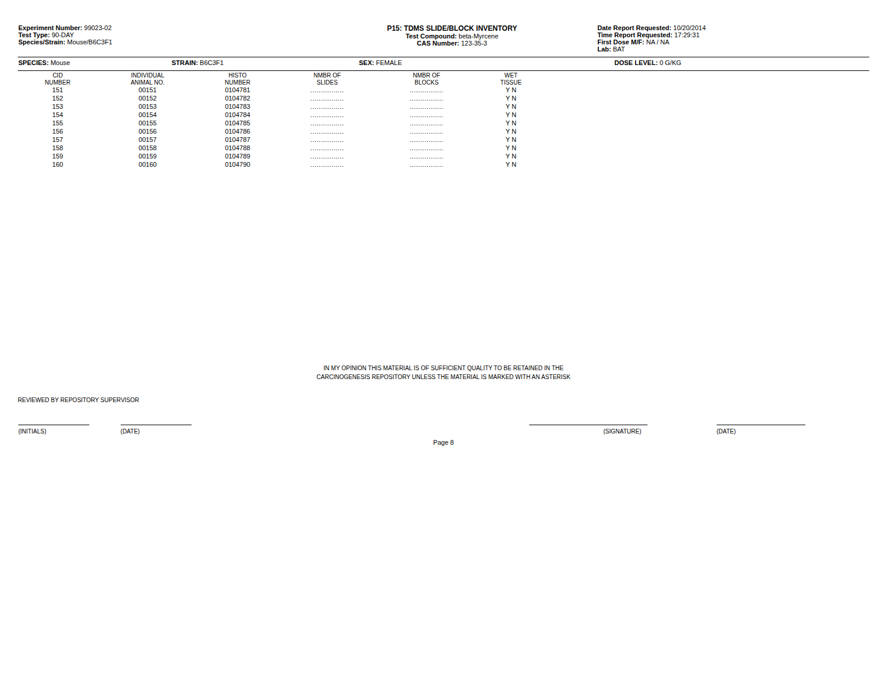| Experiment Number: 99023-02 Test Type: 90-DAY Species/Strain: Mouse/B6C3F1 | P15: TDMS SLIDE/BLOCK INVENTORY Test Compound: beta-Myrcene CAS Number: 123-35-3 | Date Report Requested: 10/20/2014 Time Report Requested: 17:29:31 First Dose M/F: NA / NA Lab: BAT |
| SPECIES: Mouse | STRAIN: B6C3F1 | SEX: FEMALE | DOSE LEVEL: 0 G/KG |
| CID NUMBER | INDIVIDUAL ANIMAL NO. | HISTO NUMBER | NMBR OF SLIDES | NMBR OF BLOCKS | WET TISSUE |
| --- | --- | --- | --- | --- | --- |
| 151 | 00151 | 0104781 | ................ | ................ | Y N |
| 152 | 00152 | 0104782 | ................ | ................ | Y N |
| 153 | 00153 | 0104783 | ................ | ................ | Y N |
| 154 | 00154 | 0104784 | ................ | ................ | Y N |
| 155 | 00155 | 0104785 | ................ | ................ | Y N |
| 156 | 00156 | 0104786 | ................ | ................ | Y N |
| 157 | 00157 | 0104787 | ................ | ................ | Y N |
| 158 | 00158 | 0104788 | ................ | ................ | Y N |
| 159 | 00159 | 0104789 | ................ | ................ | Y N |
| 160 | 00160 | 0104790 | ................ | ................ | Y N |
IN MY OPINION THIS MATERIAL IS OF SUFFICIENT QUALITY TO BE RETAINED IN THE
CARCINOGENESIS REPOSITORY UNLESS THE MATERIAL IS MARKED WITH AN ASTERISK
REVIEWED BY REPOSITORY SUPERVISOR
| (INITIALS) | (DATE) | | (SIGNATURE) | (DATE) |
Page 8